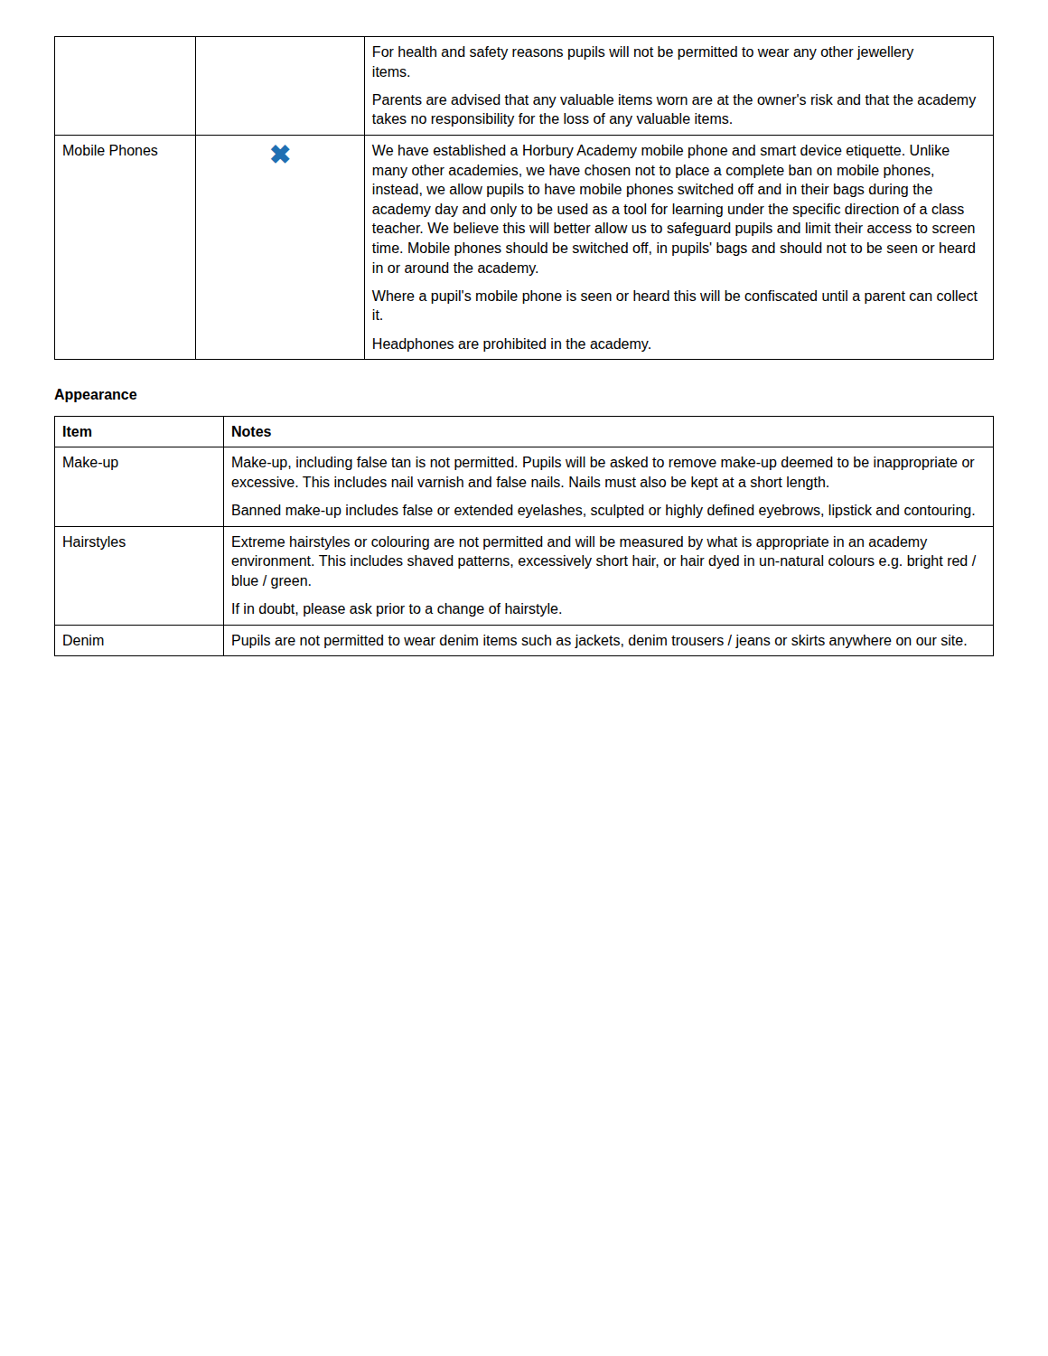| | | For health and safety reasons pupils will not be permitted to wear any other jewellery items. Parents are advised that any valuable items worn are at the owner's risk and that the academy takes no responsibility for the loss of any valuable items. |
| Mobile Phones | ✖ | We have established a Horbury Academy mobile phone and smart device etiquette. Unlike many other academies, we have chosen not to place a complete ban on mobile phones, instead, we allow pupils to have mobile phones switched off and in their bags during the academy day and only to be used as a tool for learning under the specific direction of a class teacher. We believe this will better allow us to safeguard pupils and limit their access to screen time. Mobile phones should be switched off, in pupils' bags and should not to be seen or heard in or around the academy. Where a pupil's mobile phone is seen or heard this will be confiscated until a parent can collect it. Headphones are prohibited in the academy. |
Appearance
| Item | Notes |
| --- | --- |
| Make-up | Make-up, including false tan is not permitted. Pupils will be asked to remove make-up deemed to be inappropriate or excessive. This includes nail varnish and false nails. Nails must also be kept at a short length. Banned make-up includes false or extended eyelashes, sculpted or highly defined eyebrows, lipstick and contouring. |
| Hairstyles | Extreme hairstyles or colouring are not permitted and will be measured by what is appropriate in an academy environment. This includes shaved patterns, excessively short hair, or hair dyed in un-natural colours e.g. bright red / blue / green. If in doubt, please ask prior to a change of hairstyle. |
| Denim | Pupils are not permitted to wear denim items such as jackets, denim trousers / jeans or skirts anywhere on our site. |